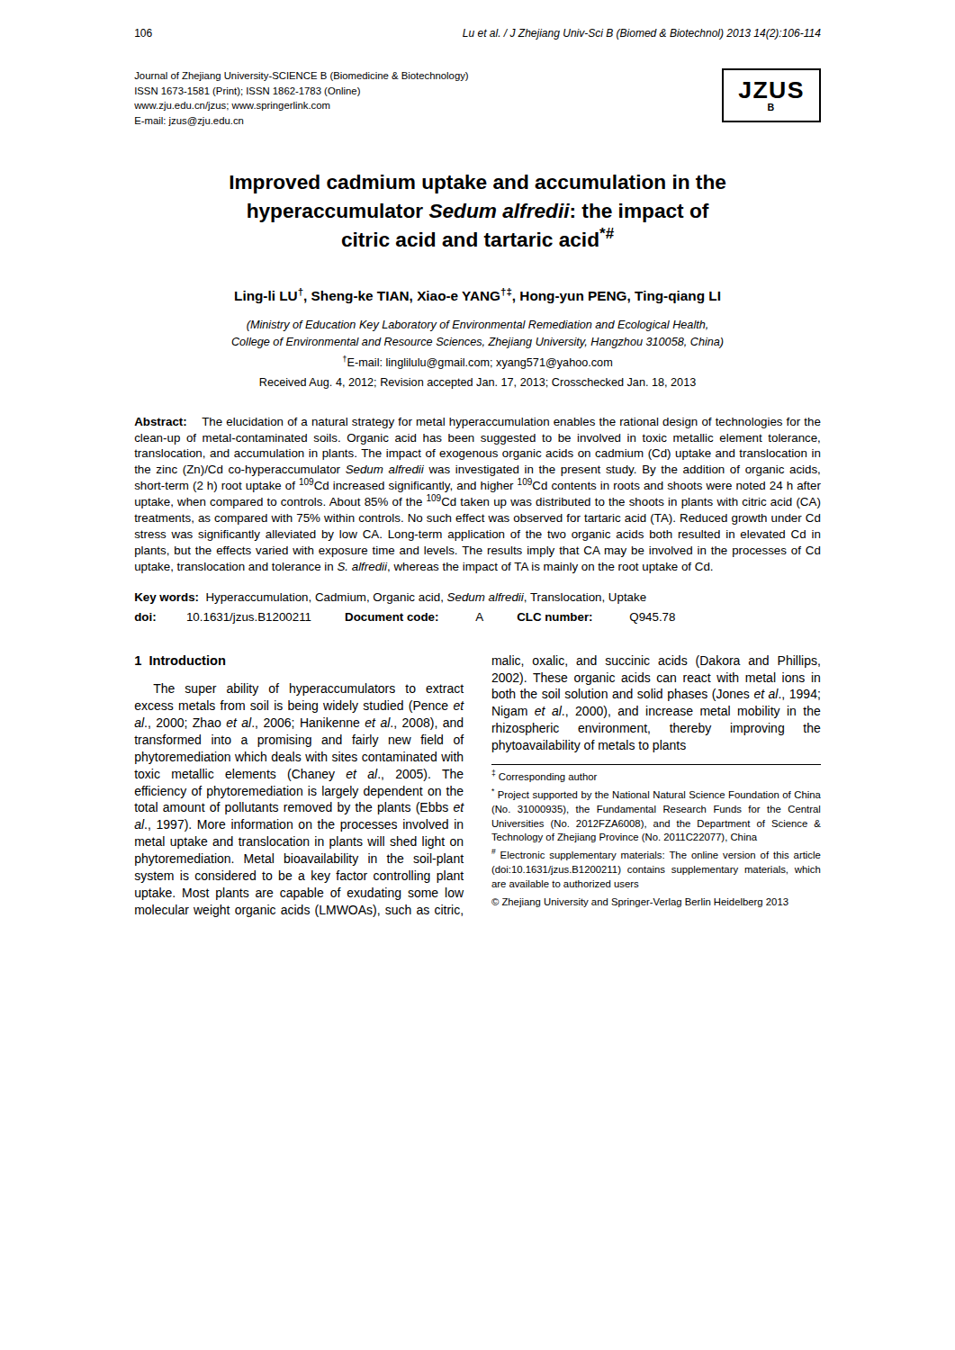106 Lu et al. / J Zhejiang Univ-Sci B (Biomed & Biotechnol) 2013 14(2):106-114
Journal of Zhejiang University-SCIENCE B (Biomedicine & Biotechnology)
ISSN 1673-1581 (Print); ISSN 1862-1783 (Online)
www.zju.edu.cn/jzus; www.springerlink.com
E-mail: jzus@zju.edu.cn
JZUS B
Improved cadmium uptake and accumulation in the
hyperaccumulator Sedum alfredii: the impact of
citric acid and tartaric acid*#
Ling-li LU†, Sheng-ke TIAN, Xiao-e YANG†‡, Hong-yun PENG, Ting-qiang LI
(Ministry of Education Key Laboratory of Environmental Remediation and Ecological Health,
College of Environmental and Resource Sciences, Zhejiang University, Hangzhou 310058, China)
†E-mail: linglilulu@gmail.com; xyang571@yahoo.com
Received Aug. 4, 2012; Revision accepted Jan. 17, 2013; Crosschecked Jan. 18, 2013
Abstract: The elucidation of a natural strategy for metal hyperaccumulation enables the rational design of technologies for the clean-up of metal-contaminated soils. Organic acid has been suggested to be involved in toxic metallic element tolerance, translocation, and accumulation in plants. The impact of exogenous organic acids on cadmium (Cd) uptake and translocation in the zinc (Zn)/Cd co-hyperaccumulator Sedum alfredii was investigated in the present study. By the addition of organic acids, short-term (2 h) root uptake of 109Cd increased significantly, and higher 109Cd contents in roots and shoots were noted 24 h after uptake, when compared to controls. About 85% of the 109Cd taken up was distributed to the shoots in plants with citric acid (CA) treatments, as compared with 75% within controls. No such effect was observed for tartaric acid (TA). Reduced growth under Cd stress was significantly alleviated by low CA. Long-term application of the two organic acids both resulted in elevated Cd in plants, but the effects varied with exposure time and levels. The results imply that CA may be involved in the processes of Cd uptake, translocation and tolerance in S. alfredii, whereas the impact of TA is mainly on the root uptake of Cd.
Key words: Hyperaccumulation, Cadmium, Organic acid, Sedum alfredii, Translocation, Uptake
doi: 10.1631/jzus.B1200211 Document code: A CLC number: Q945.78
1 Introduction
The super ability of hyperaccumulators to extract excess metals from soil is being widely studied (Pence et al., 2000; Zhao et al., 2006; Hanikenne et al., 2008), and transformed into a promising and fairly new field of phytoremediation which deals with sites contaminated with toxic metallic elements (Chaney et al., 2005). The efficiency of phytoremediation is largely dependent on the total amount of pollutants removed by the plants (Ebbs et al., 1997). More information on the processes involved in metal uptake and translocation in plants will shed light on phytoremediation. Metal bioavailability in the soil-plant system is considered to be a key factor controlling plant uptake. Most plants are capable of exudating some low molecular weight organic acids (LMWOAs), such as citric, malic, oxalic, and succinic acids (Dakora and Phillips, 2002). These organic acids can react with metal ions in both the soil solution and solid phases (Jones et al., 1994; Nigam et al., 2000), and increase metal mobility in the rhizospheric environment, thereby improving the phytoavailability of metals to plants
‡ Corresponding author
* Project supported by the National Natural Science Foundation of China (No. 31000935), the Fundamental Research Funds for the Central Universities (No. 2012FZA6008), and the Department of Science & Technology of Zhejiang Province (No. 2011C22077), China
# Electronic supplementary materials: The online version of this article (doi:10.1631/jzus.B1200211) contains supplementary materials, which are available to authorized users
© Zhejiang University and Springer-Verlag Berlin Heidelberg 2013